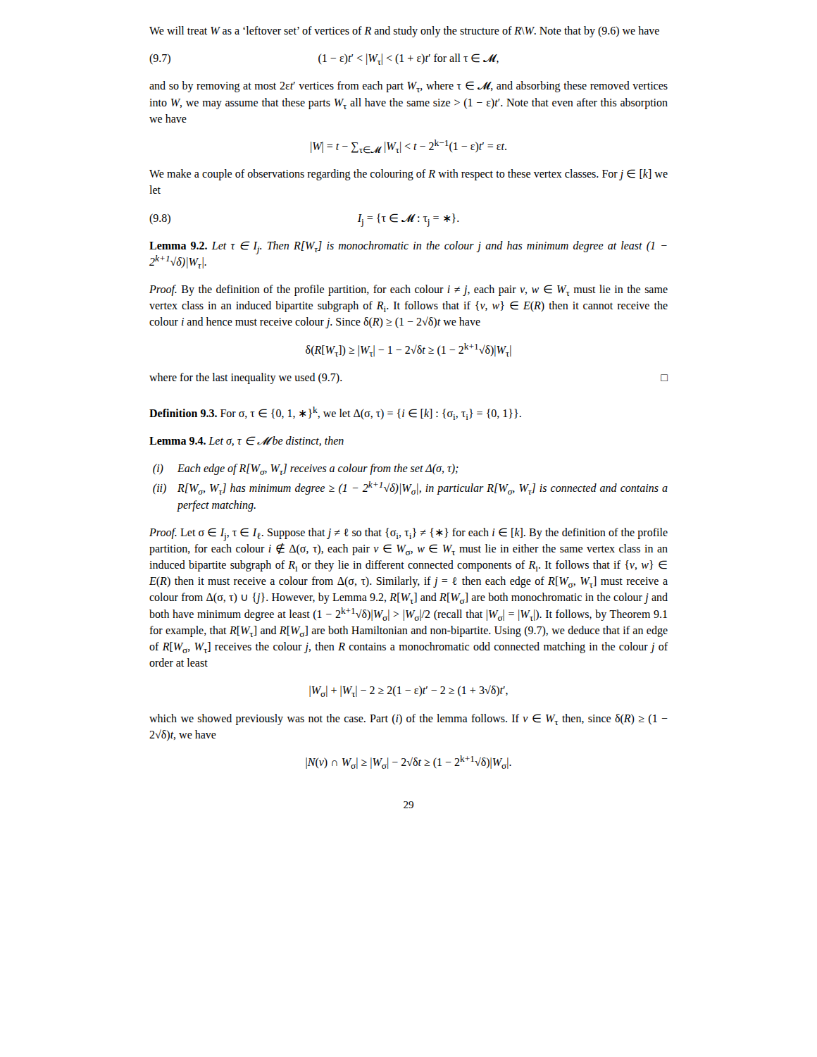We will treat W as a ‘leftover set’ of vertices of R and study only the structure of R\W. Note that by (9.6) we have
(9.7)
(1 − ε)t′ < |Wτ| < (1 + ε)t′ for all τ ∈ 𝓜,
and so by removing at most 2εt′ vertices from each part Wτ, where τ ∈ 𝓜, and absorbing these removed vertices into W, we may assume that these parts Wτ all have the same size > (1 − ε)t′. Note that even after this absorption we have
|W| = t − ∑τ∈𝓜 |Wτ| < t − 2k−1(1 − ε)t′ = εt.
We make a couple of observations regarding the colouring of R with respect to these vertex classes. For j ∈ [k] we let
(9.8)
Ij = {τ ∈ 𝓜 : τj = ∗}.
Lemma 9.2. Let τ ∈ Ij. Then R[Wτ] is monochromatic in the colour j and has minimum degree at least (1 − 2k+1√δ)|Wτ|.
Proof. By the definition of the profile partition, for each colour i ≠ j, each pair v, w ∈ Wτ must lie in the same vertex class in an induced bipartite subgraph of Ri. It follows that if {v, w} ∈ E(R) then it cannot receive the colour i and hence must receive colour j. Since δ(R) ≥ (1 − 2√δ)t we have
δ(R[Wτ]) ≥ |Wτ| − 1 − 2√δt ≥ (1 − 2k+1√δ)|Wτ|
where for the last inequality we used (9.7). □
Definition 9.3. For σ, τ ∈ {0, 1, ∗}k, we let Δ(σ, τ) = {i ∈ [k] : {σi, τi} = {0, 1}}.
Lemma 9.4. Let σ, τ ∈ 𝓜 be distinct, then
(i) Each edge of R[Wσ, Wτ] receives a colour from the set Δ(σ, τ);
(ii) R[Wσ, Wτ] has minimum degree ≥ (1 − 2k+1√δ)|Wσ|, in particular R[Wσ, Wτ] is connected and contains a perfect matching.
Proof. Let σ ∈ Ij, τ ∈ Iℓ. Suppose that j ≠ ℓ so that {σi, τi} ≠ {∗} for each i ∈ [k]. By the definition of the profile partition, for each colour i ∉ Δ(σ, τ), each pair v ∈ Wσ, w ∈ Wτ must lie in either the same vertex class in an induced bipartite subgraph of Ri or they lie in different connected components of Ri. It follows that if {v, w} ∈ E(R) then it must receive a colour from Δ(σ, τ). Similarly, if j = ℓ then each edge of R[Wσ, Wτ] must receive a colour from Δ(σ, τ) ∪ {j}. However, by Lemma 9.2, R[Wτ] and R[Wσ] are both monochromatic in the colour j and both have minimum degree at least (1 − 2k+1√δ)|Wσ| > |Wσ|/2 (recall that |Wσ| = |Wτ|). It follows, by Theorem 9.1 for example, that R[Wτ] and R[Wσ] are both Hamiltonian and non-bipartite. Using (9.7), we deduce that if an edge of R[Wσ, Wτ] receives the colour j, then R contains a monochromatic odd connected matching in the colour j of order at least
|Wσ| + |Wτ| − 2 ≥ 2(1 − ε)t′ − 2 ≥ (1 + 3√δ)t′,
which we showed previously was not the case. Part (i) of the lemma follows. If v ∈ Wτ then, since δ(R) ≥ (1 − 2√δ)t, we have
|N(v) ∩ Wσ| ≥ |Wσ| − 2√δt ≥ (1 − 2k+1√δ)|Wσ|.
29